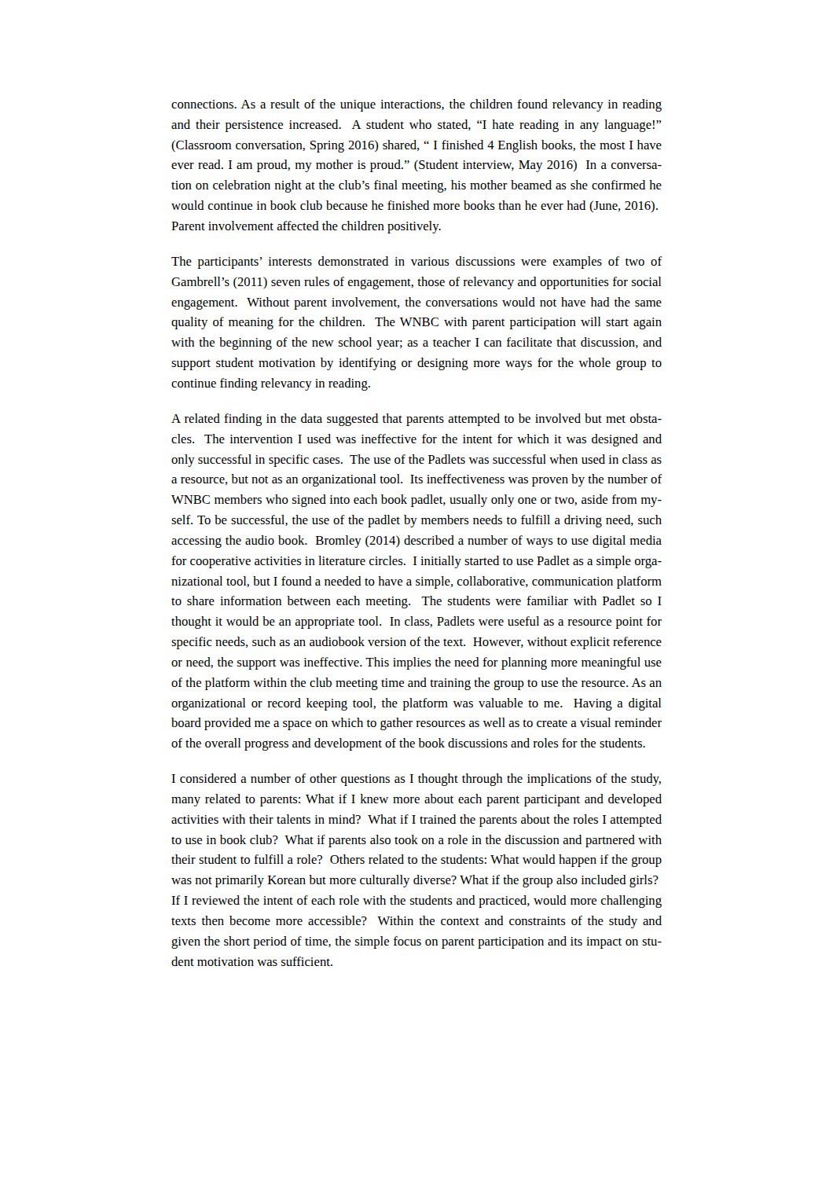connections. As a result of the unique interactions, the children found relevancy in reading and their persistence increased. A student who stated, “I hate reading in any language!” (Classroom conversation, Spring 2016) shared, “ I finished 4 English books, the most I have ever read. I am proud, my mother is proud.” (Student interview, May 2016) In a conversation on celebration night at the club’s final meeting, his mother beamed as she confirmed he would continue in book club because he finished more books than he ever had (June, 2016). Parent involvement affected the children positively.
The participants’ interests demonstrated in various discussions were examples of two of Gambrell’s (2011) seven rules of engagement, those of relevancy and opportunities for social engagement. Without parent involvement, the conversations would not have had the same quality of meaning for the children. The WNBC with parent participation will start again with the beginning of the new school year; as a teacher I can facilitate that discussion, and support student motivation by identifying or designing more ways for the whole group to continue finding relevancy in reading.
A related finding in the data suggested that parents attempted to be involved but met obstacles. The intervention I used was ineffective for the intent for which it was designed and only successful in specific cases. The use of the Padlets was successful when used in class as a resource, but not as an organizational tool. Its ineffectiveness was proven by the number of WNBC members who signed into each book padlet, usually only one or two, aside from myself. To be successful, the use of the padlet by members needs to fulfill a driving need, such accessing the audio book. Bromley (2014) described a number of ways to use digital media for cooperative activities in literature circles. I initially started to use Padlet as a simple organizational tool, but I found a needed to have a simple, collaborative, communication platform to share information between each meeting. The students were familiar with Padlet so I thought it would be an appropriate tool. In class, Padlets were useful as a resource point for specific needs, such as an audiobook version of the text. However, without explicit reference or need, the support was ineffective. This implies the need for planning more meaningful use of the platform within the club meeting time and training the group to use the resource. As an organizational or record keeping tool, the platform was valuable to me. Having a digital board provided me a space on which to gather resources as well as to create a visual reminder of the overall progress and development of the book discussions and roles for the students.
I considered a number of other questions as I thought through the implications of the study, many related to parents: What if I knew more about each parent participant and developed activities with their talents in mind? What if I trained the parents about the roles I attempted to use in book club? What if parents also took on a role in the discussion and partnered with their student to fulfill a role? Others related to the students: What would happen if the group was not primarily Korean but more culturally diverse? What if the group also included girls? If I reviewed the intent of each role with the students and practiced, would more challenging texts then become more accessible? Within the context and constraints of the study and given the short period of time, the simple focus on parent participation and its impact on student motivation was sufficient.